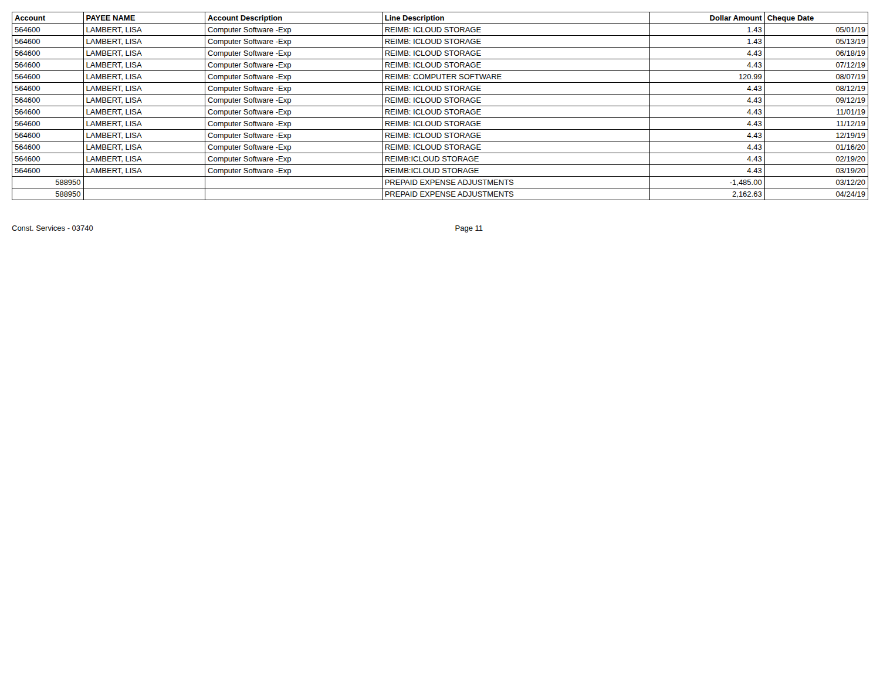| Account | PAYEE NAME | Account Description | Line Description | Dollar Amount | Cheque Date |
| --- | --- | --- | --- | --- | --- |
| 564600 | LAMBERT, LISA | Computer Software -Exp | REIMB: ICLOUD STORAGE | 1.43 | 05/01/19 |
| 564600 | LAMBERT, LISA | Computer Software -Exp | REIMB: ICLOUD STORAGE | 1.43 | 05/13/19 |
| 564600 | LAMBERT, LISA | Computer Software -Exp | REIMB: ICLOUD STORAGE | 4.43 | 06/18/19 |
| 564600 | LAMBERT, LISA | Computer Software -Exp | REIMB: ICLOUD STORAGE | 4.43 | 07/12/19 |
| 564600 | LAMBERT, LISA | Computer Software -Exp | REIMB: COMPUTER SOFTWARE | 120.99 | 08/07/19 |
| 564600 | LAMBERT, LISA | Computer Software -Exp | REIMB: ICLOUD STORAGE | 4.43 | 08/12/19 |
| 564600 | LAMBERT, LISA | Computer Software -Exp | REIMB: ICLOUD STORAGE | 4.43 | 09/12/19 |
| 564600 | LAMBERT, LISA | Computer Software -Exp | REIMB: ICLOUD STORAGE | 4.43 | 11/01/19 |
| 564600 | LAMBERT, LISA | Computer Software -Exp | REIMB: ICLOUD STORAGE | 4.43 | 11/12/19 |
| 564600 | LAMBERT, LISA | Computer Software -Exp | REIMB: ICLOUD STORAGE | 4.43 | 12/19/19 |
| 564600 | LAMBERT, LISA | Computer Software -Exp | REIMB: ICLOUD STORAGE | 4.43 | 01/16/20 |
| 564600 | LAMBERT, LISA | Computer Software -Exp | REIMB:ICLOUD STORAGE | 4.43 | 02/19/20 |
| 564600 | LAMBERT, LISA | Computer Software -Exp | REIMB:ICLOUD STORAGE | 4.43 | 03/19/20 |
| 588950 | | | PREPAID EXPENSE ADJUSTMENTS | -1,485.00 | 03/12/20 |
| 588950 | | | PREPAID EXPENSE ADJUSTMENTS | 2,162.63 | 04/24/19 |
Const. Services - 03740
Page 11